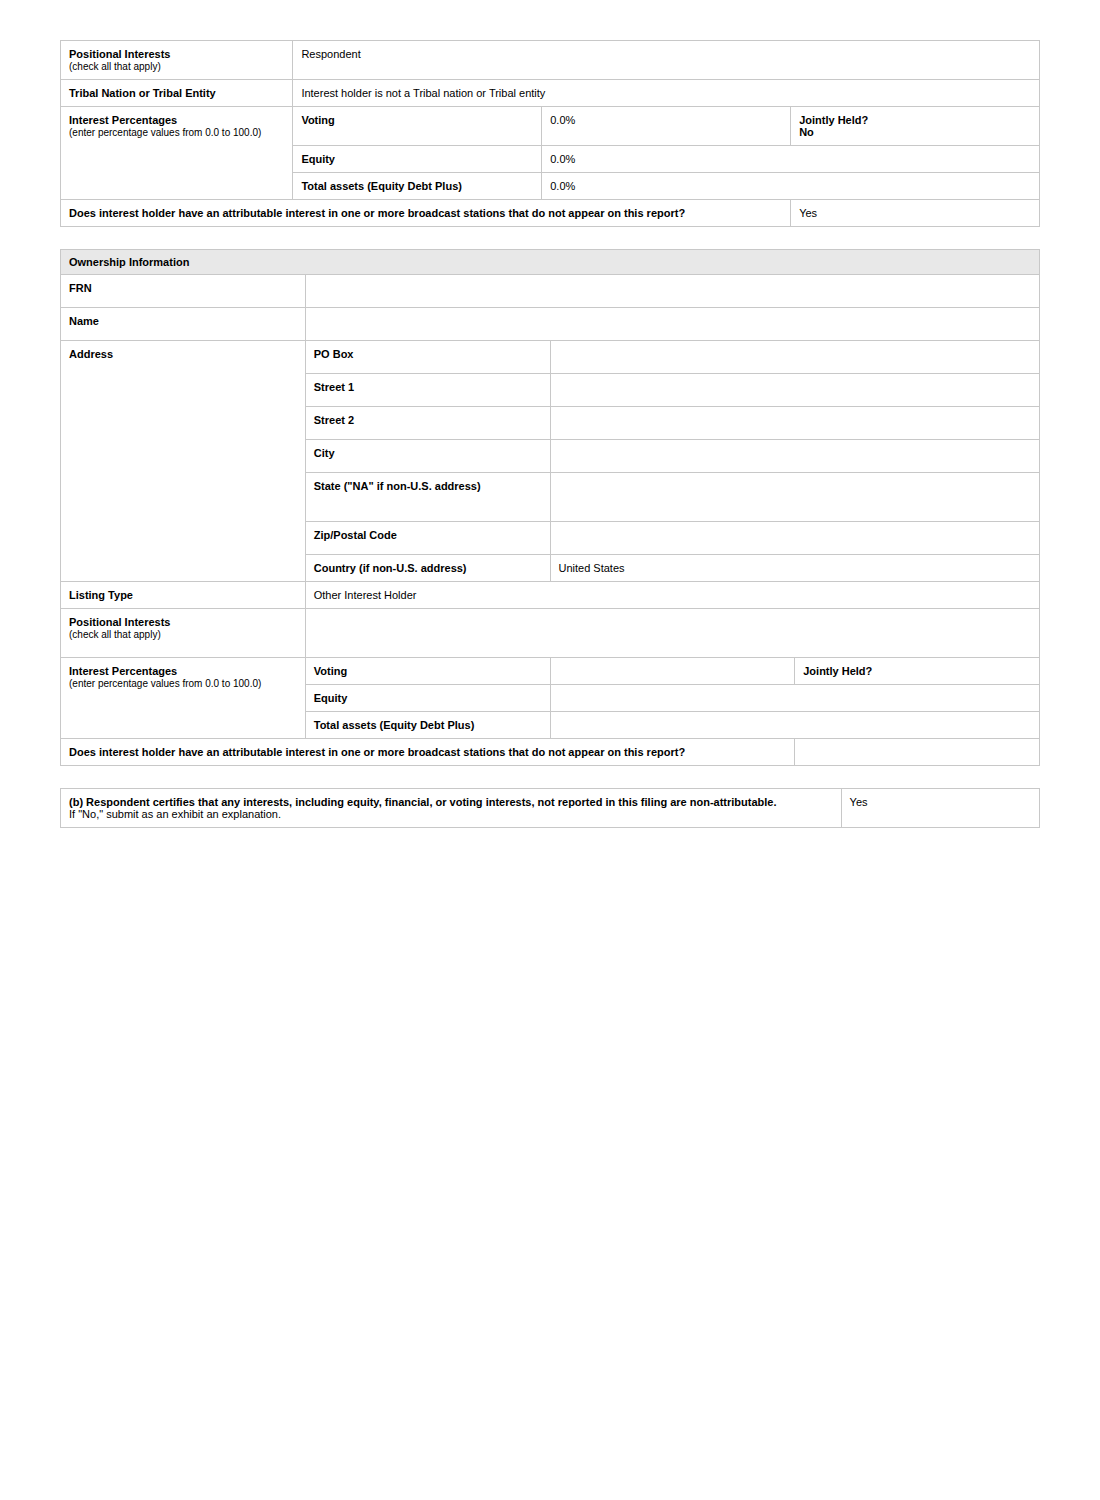| Positional Interests (check all that apply) | Respondent |
| Tribal Nation or Tribal Entity | Interest holder is not a Tribal nation or Tribal entity |
| Interest Percentages (enter percentage values from 0.0 to 100.0) | Voting | 0.0% | Jointly Held? No |
| Equity | 0.0% |
| Total assets (Equity Debt Plus) | 0.0% |
| Does interest holder have an attributable interest in one or more broadcast stations that do not appear on this report? | Yes |
| Ownership Information |
| FRN | |
| Name | |
| Address | PO Box | |
| Street 1 | |
| Street 2 | |
| City | |
| State ("NA" if non-U.S. address) | |
| Zip/Postal Code | |
| Country (if non-U.S. address) | United States |
| Listing Type | Other Interest Holder |
| Positional Interests (check all that apply) | |
| Interest Percentages (enter percentage values from 0.0 to 100.0) | Voting | | Jointly Held? |
| Equity | |
| Total assets (Equity Debt Plus) | |
| Does interest holder have an attributable interest in one or more broadcast stations that do not appear on this report? | |
| (b) Respondent certifies that any interests, including equity, financial, or voting interests, not reported in this filing are non-attributable. If "No," submit as an exhibit an explanation. | Yes |